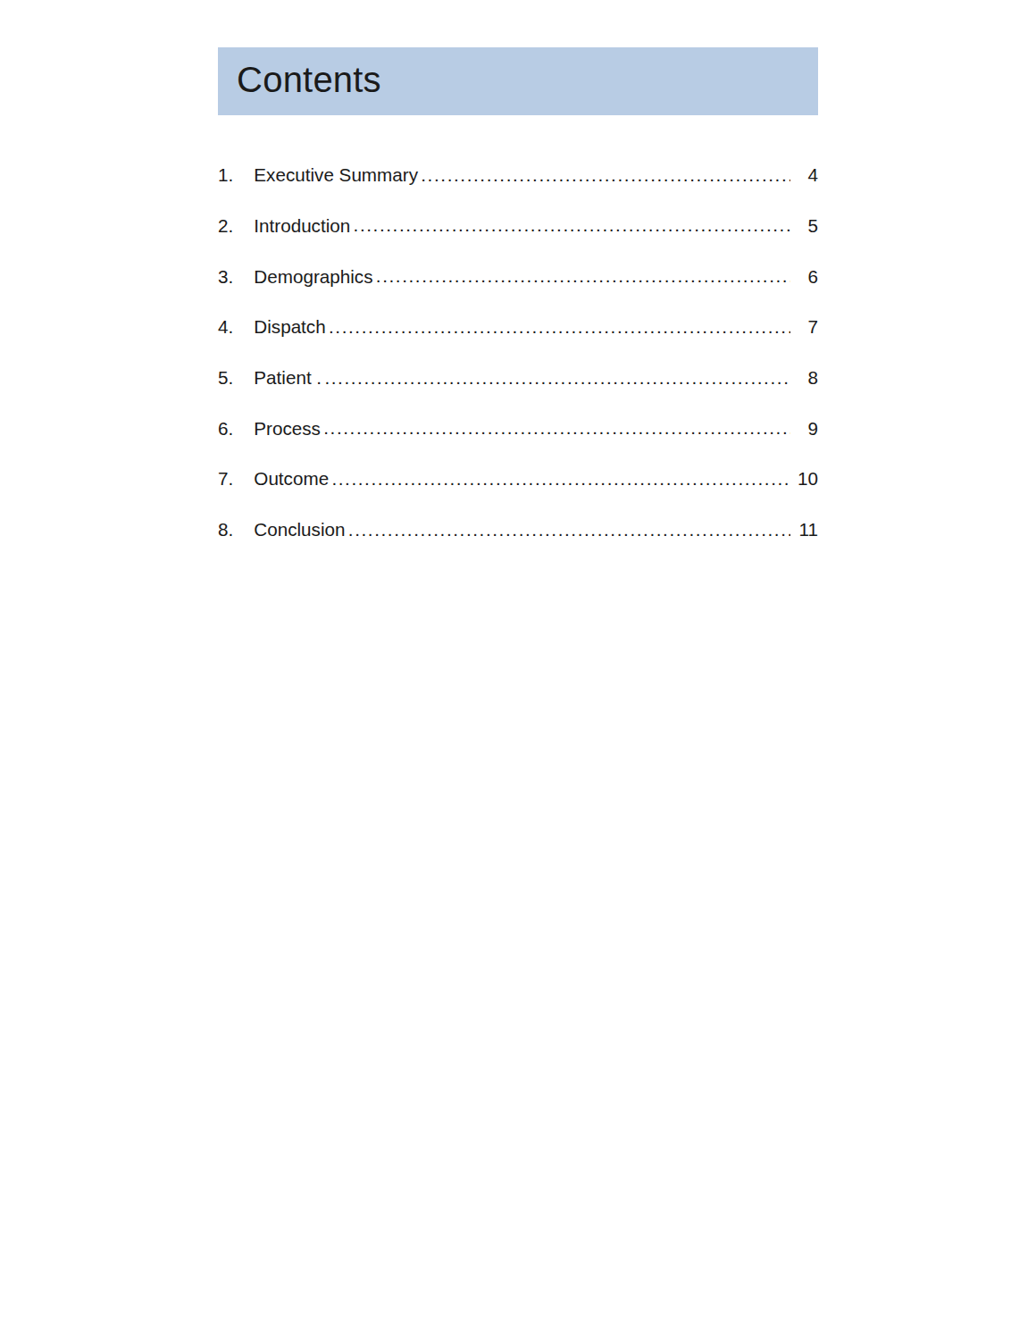Contents
1. Executive Summary ........................................................................................... 4
2. Introduction ..................................................................................................... 5
3. Demographics ................................................................................................ 6
4. Dispatch ......................................................................................................... 7
5. Patient . .......................................................................................................... 8
6. Process .......................................................................................................... 9
7. Outcome ....................................................................................................... 10
8. Conclusion .................................................................................................... 11